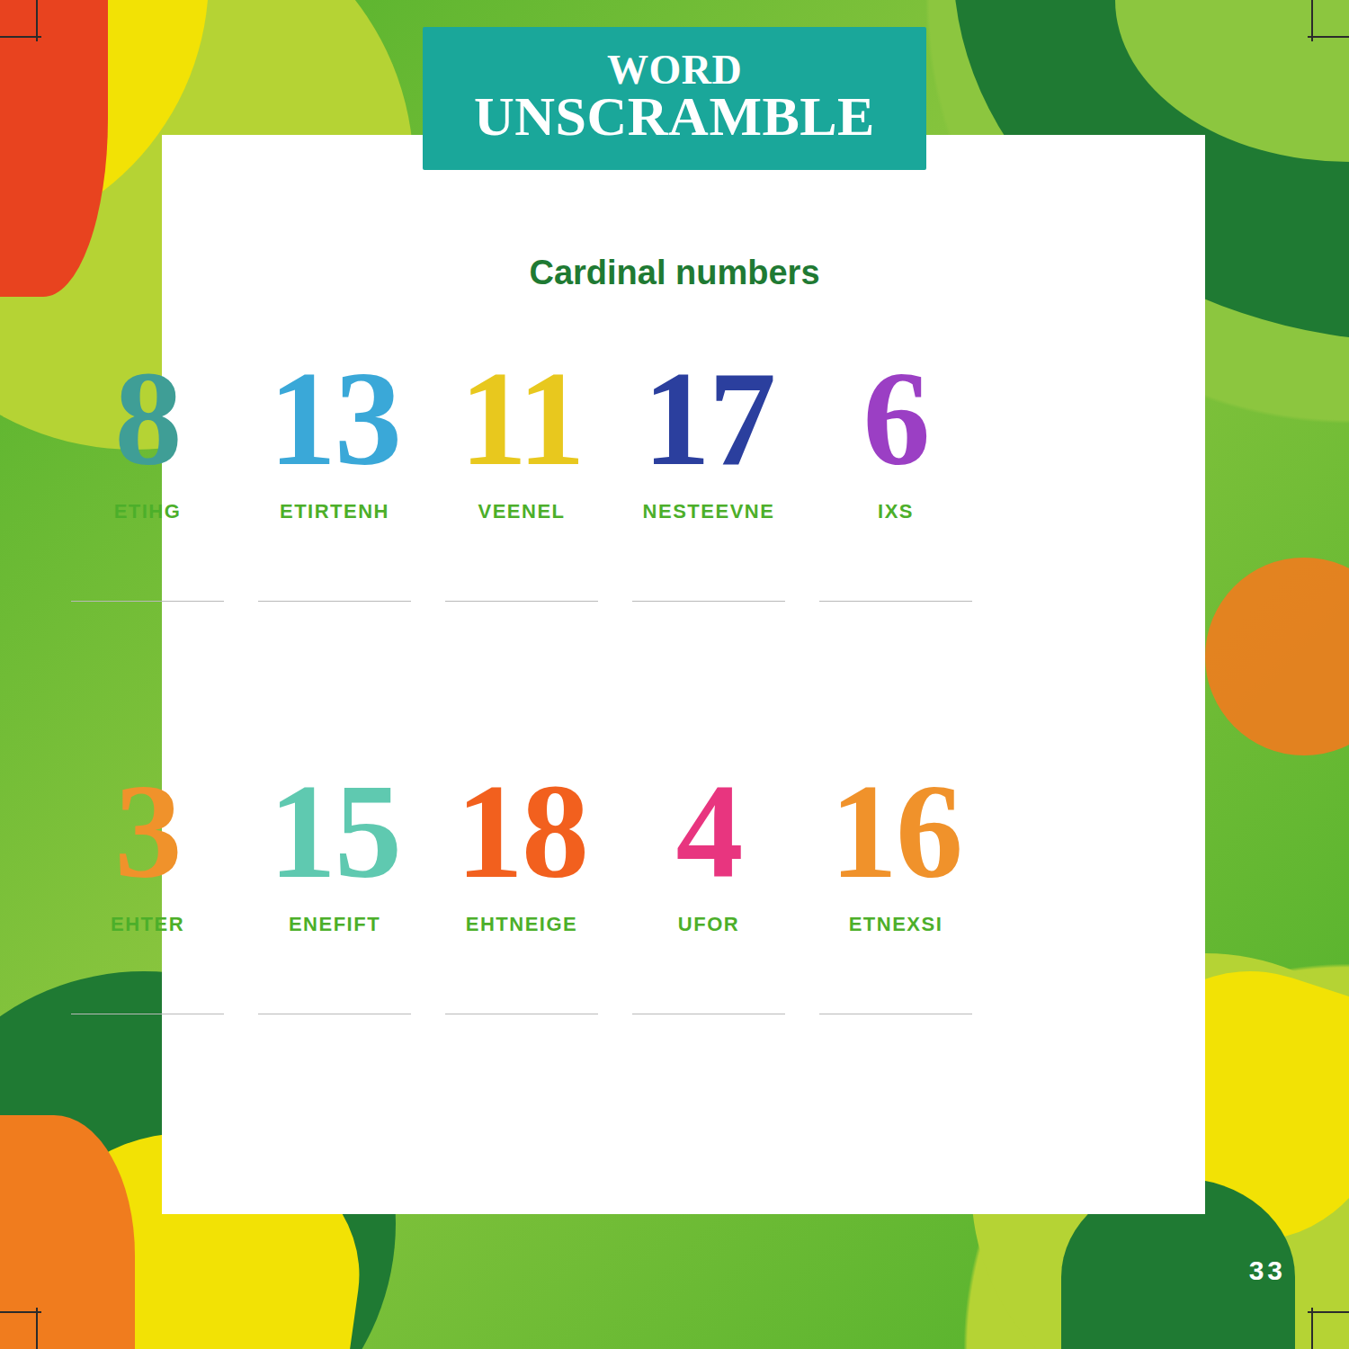WORD UNSCRAMBLE
Cardinal numbers
8 ETIHG
13 ETIRTENH
11 VEENEL
17 NESTEEVNE
6 IXS
3 EHTER
15 ENEFIFT
18 EHTNEIGE
4 UFOR
16 ETNEXSI
33